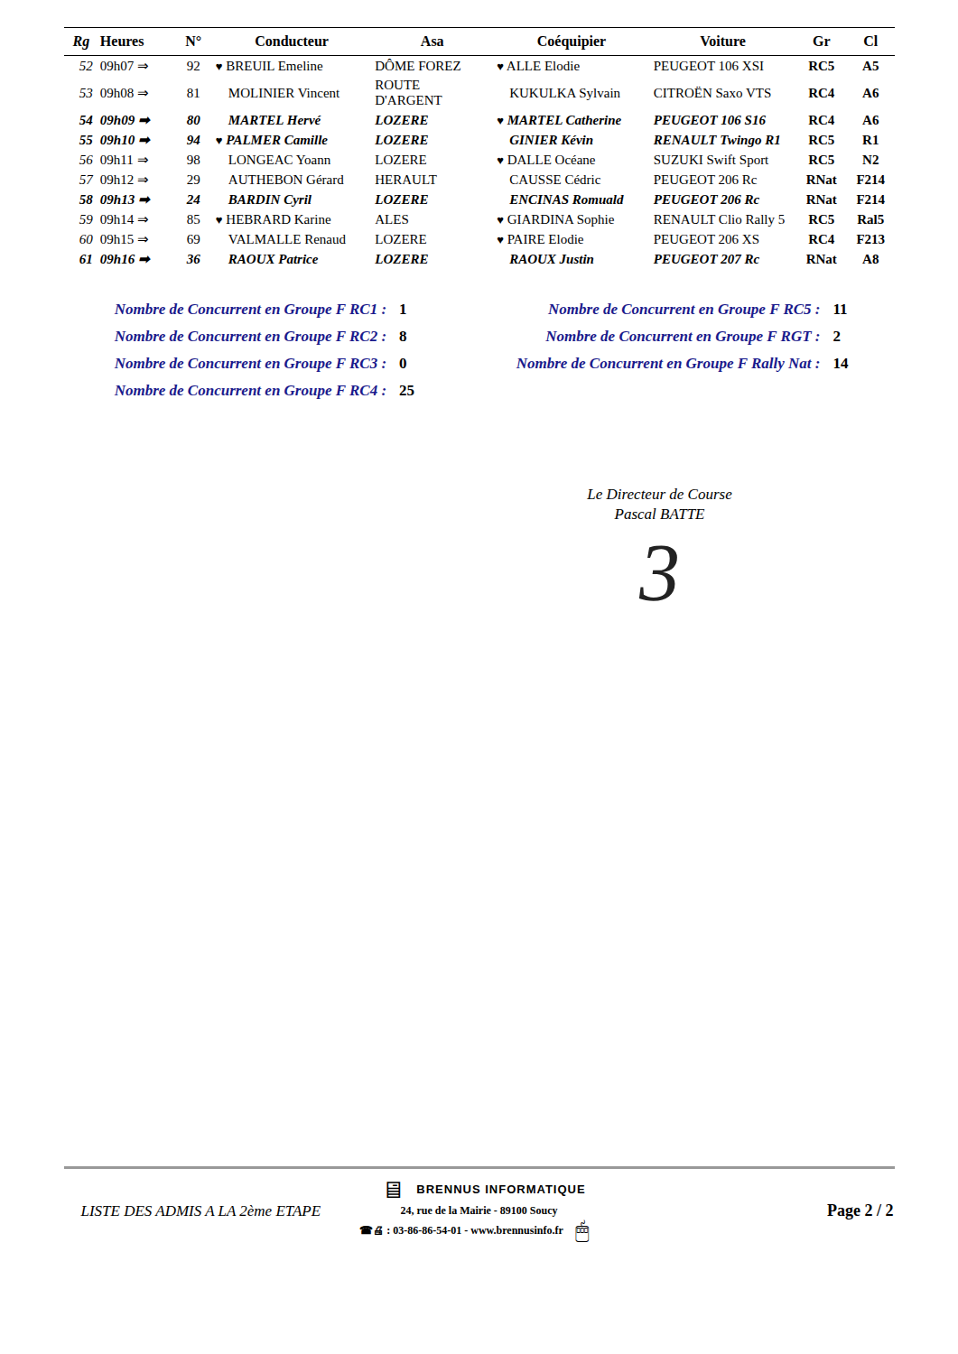| Rg | Heures | N° | Conducteur | Asa | Coéquipier | Voiture | Gr | Cl |
| --- | --- | --- | --- | --- | --- | --- | --- | --- |
| 52 | 09h07 ⇒ | 92 | ♥ BREUIL Emeline | DÔME FOREZ | ♥ ALLE Elodie | PEUGEOT 106 XSI | RC5 | A5 |
| 53 | 09h08 ⇒ | 81 | MOLINIER Vincent | ROUTE D'ARGENT | KUKULKA Sylvain | CITROËN Saxo VTS | RC4 | A6 |
| 54 | 09h09 ➡ | 80 | MARTEL Hervé | LOZERE | ♥ MARTEL Catherine | PEUGEOT 106 S16 | RC4 | A6 |
| 55 | 09h10 ➡ | 94 | ♥ PALMER Camille | LOZERE | GINIER Kévin | RENAULT Twingo R1 | RC5 | R1 |
| 56 | 09h11 ⇒ | 98 | LONGEAC Yoann | LOZERE | ♥ DALLE Océane | SUZUKI Swift Sport | RC5 | N2 |
| 57 | 09h12 ⇒ | 29 | AUTHEBON Gérard | HERAULT | CAUSSE Cédric | PEUGEOT 206 Rc | RNat | F214 |
| 58 | 09h13 ➡ | 24 | BARDIN Cyril | LOZERE | ENCINAS Romuald | PEUGEOT 206 Rc | RNat | F214 |
| 59 | 09h14 ⇒ | 85 | ♥ HEBRARD Karine | ALES | ♥ GIARDINA Sophie | RENAULT Clio Rally 5 | RC5 | Ral5 |
| 60 | 09h15 ⇒ | 69 | VALMALLE Renaud | LOZERE | ♥ PAIRE Elodie | PEUGEOT 206 XS | RC4 | F213 |
| 61 | 09h16 ➡ | 36 | RAOUX Patrice | LOZERE | RAOUX Justin | PEUGEOT 207 Rc | RNat | A8 |
| Nombre de Concurrent en Groupe F RC1 : | 1 | Nombre de Concurrent en Groupe F RC5 : | 11 |
| Nombre de Concurrent en Groupe F RC2 : | 8 | Nombre de Concurrent en Groupe F RGT : | 2 |
| Nombre de Concurrent en Groupe F RC3 : | 0 | Nombre de Concurrent en Groupe F Rally Nat : | 14 |
| Nombre de Concurrent en Groupe F RC4 : | 25 | | |
Le Directeur de Course
Pascal BATTE
3
| LISTE DES ADMIS A LA 2ème ETAPE | 🖥 BRENNUS INFORMATIQUE 24, rue de la Mairie - 89100 Soucy ☎🖨 : 03-86-86-54-01 - www.brennusinfo.fr 🖱 | Page 2 / 2 |